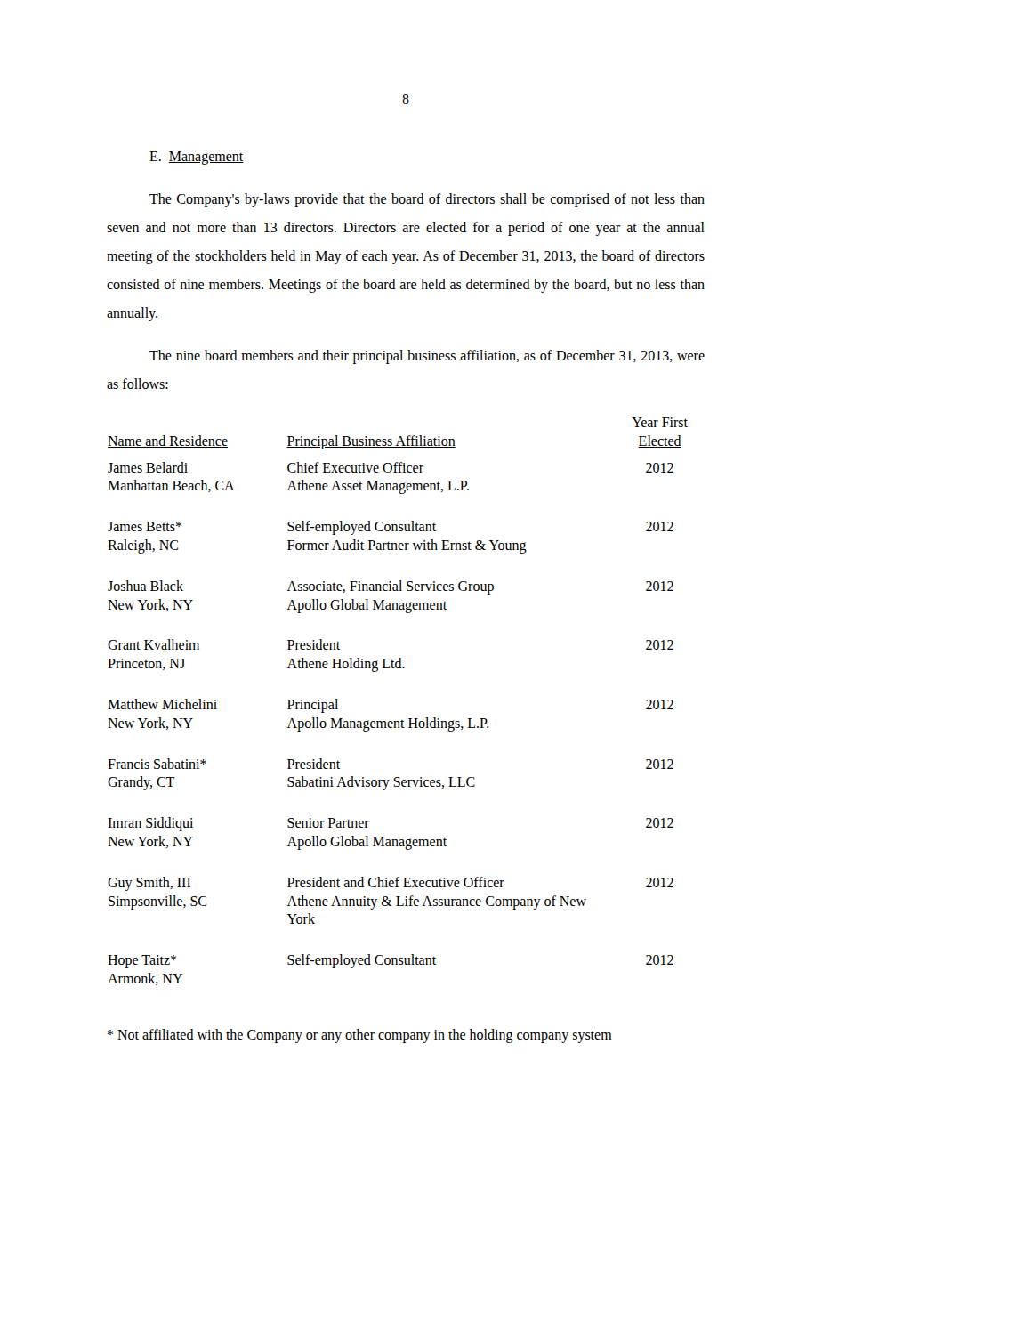8
E.
Management
The Company's by-laws provide that the board of directors shall be comprised of not less than seven and not more than 13 directors. Directors are elected for a period of one year at the annual meeting of the stockholders held in May of each year. As of December 31, 2013, the board of directors consisted of nine members. Meetings of the board are held as determined by the board, but no less than annually.
The nine board members and their principal business affiliation, as of December 31, 2013, were as follows:
| Name and Residence | Principal Business Affiliation | Year First Elected |
| --- | --- | --- |
| James Belardi Manhattan Beach, CA | Chief Executive Officer Athene Asset Management, L.P. | 2012 |
| James Betts* Raleigh, NC | Self-employed Consultant Former Audit Partner with Ernst & Young | 2012 |
| Joshua Black New York, NY | Associate, Financial Services Group Apollo Global Management | 2012 |
| Grant Kvalheim Princeton, NJ | President Athene Holding Ltd. | 2012 |
| Matthew Michelini New York, NY | Principal Apollo Management Holdings, L.P. | 2012 |
| Francis Sabatini* Grandy, CT | President Sabatini Advisory Services, LLC | 2012 |
| Imran Siddiqui New York, NY | Senior Partner Apollo Global Management | 2012 |
| Guy Smith, III Simpsonville, SC | President and Chief Executive Officer Athene Annuity & Life Assurance Company of New York | 2012 |
| Hope Taitz* Armonk, NY | Self-employed Consultant | 2012 |
* Not affiliated with the Company or any other company in the holding company system